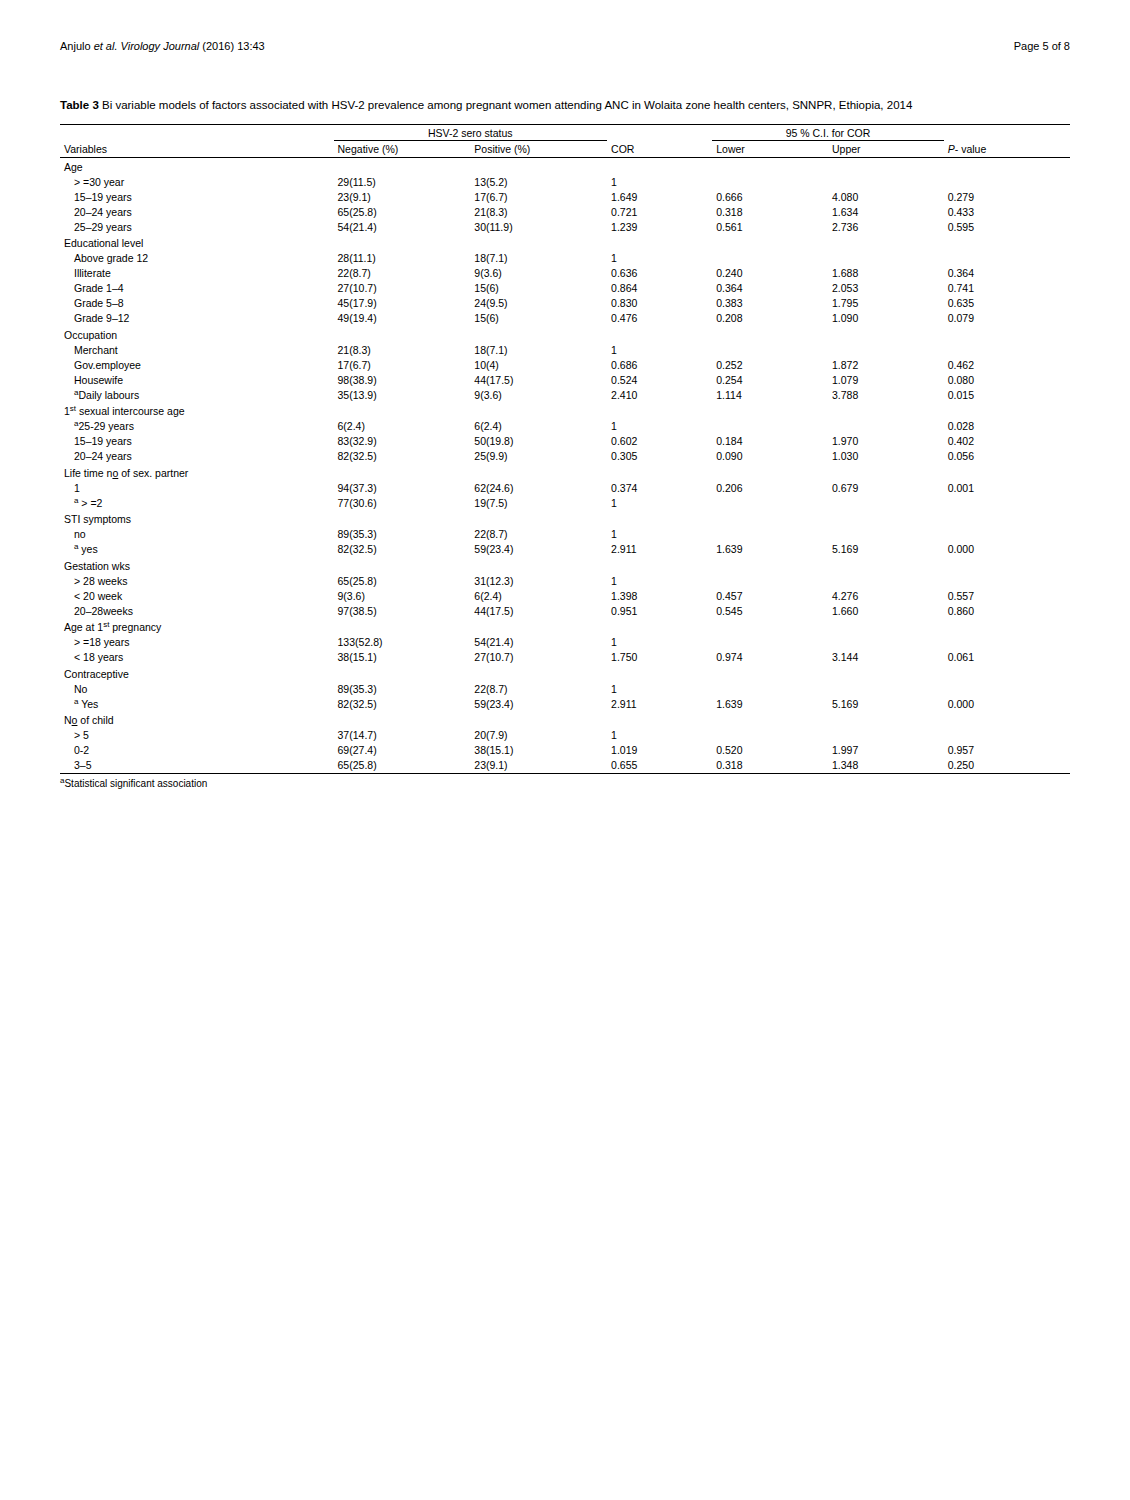Anjulo et al. Virology Journal (2016) 13:43
Page 5 of 8
Table 3 Bi variable models of factors associated with HSV-2 prevalence among pregnant women attending ANC in Wolaita zone health centers, SNNPR, Ethiopia, 2014
| Variables | HSV-2 sero status | COR | 95 % C.I. for COR | P - value |
| --- | --- | --- | --- | --- |
| Negative (%) | Positive (%) | Lower | Upper |
| Age | | | | | | |
| > =30 year | 29(11.5) | 13(5.2) | 1 | | | |
| 15–19 years | 23(9.1) | 17(6.7) | 1.649 | 0.666 | 4.080 | 0.279 |
| 20–24 years | 65(25.8) | 21(8.3) | 0.721 | 0.318 | 1.634 | 0.433 |
| 25–29 years | 54(21.4) | 30(11.9) | 1.239 | 0.561 | 2.736 | 0.595 |
| Educational level | | | | | | |
| Above grade 12 | 28(11.1) | 18(7.1) | 1 | | | |
| Illiterate | 22(8.7) | 9(3.6) | 0.636 | 0.240 | 1.688 | 0.364 |
| Grade 1–4 | 27(10.7) | 15(6) | 0.864 | 0.364 | 2.053 | 0.741 |
| Grade 5–8 | 45(17.9) | 24(9.5) | 0.830 | 0.383 | 1.795 | 0.635 |
| Grade 9–12 | 49(19.4) | 15(6) | 0.476 | 0.208 | 1.090 | 0.079 |
| Occupation | | | | | | |
| Merchant | 21(8.3) | 18(7.1) | 1 | | | |
| Gov.employee | 17(6.7) | 10(4) | 0.686 | 0.252 | 1.872 | 0.462 |
| Housewife | 98(38.9) | 44(17.5) | 0.524 | 0.254 | 1.079 | 0.080 |
| a Daily labours | 35(13.9) | 9(3.6) | 2.410 | 1.114 | 3.788 | 0.015 |
| 1 st sexual intercourse age | | | | | | |
| a 25-29 years | 6(2.4) | 6(2.4) | 1 | | | 0.028 |
| 15–19 years | 83(32.9) | 50(19.8) | 0.602 | 0.184 | 1.970 | 0.402 |
| 20–24 years | 82(32.5) | 25(9.9) | 0.305 | 0.090 | 1.030 | 0.056 |
| Life time n o of sex. partner | | | | | | |
| 1 | 94(37.3) | 62(24.6) | 0.374 | 0.206 | 0.679 | 0.001 |
| a > =2 | 77(30.6) | 19(7.5) | 1 | | | |
| STI symptoms | | | | | | |
| no | 89(35.3) | 22(8.7) | 1 | | | |
| a yes | 82(32.5) | 59(23.4) | 2.911 | 1.639 | 5.169 | 0.000 |
| Gestation wks | | | | | | |
| > 28 weeks | 65(25.8) | 31(12.3) | 1 | | | |
| < 20 week | 9(3.6) | 6(2.4) | 1.398 | 0.457 | 4.276 | 0.557 |
| 20–28weeks | 97(38.5) | 44(17.5) | 0.951 | 0.545 | 1.660 | 0.860 |
| Age at 1 st pregnancy | | | | | | |
| > =18 years | 133(52.8) | 54(21.4) | 1 | | | |
| < 18 years | 38(15.1) | 27(10.7) | 1.750 | 0.974 | 3.144 | 0.061 |
| Contraceptive | | | | | | |
| No | 89(35.3) | 22(8.7) | 1 | | | |
| a Yes | 82(32.5) | 59(23.4) | 2.911 | 1.639 | 5.169 | 0.000 |
| N o of child | | | | | | |
| > 5 | 37(14.7) | 20(7.9) | 1 | | | |
| 0-2 | 69(27.4) | 38(15.1) | 1.019 | 0.520 | 1.997 | 0.957 |
| 3–5 | 65(25.8) | 23(9.1) | 0.655 | 0.318 | 1.348 | 0.250 |
aStatistical significant association